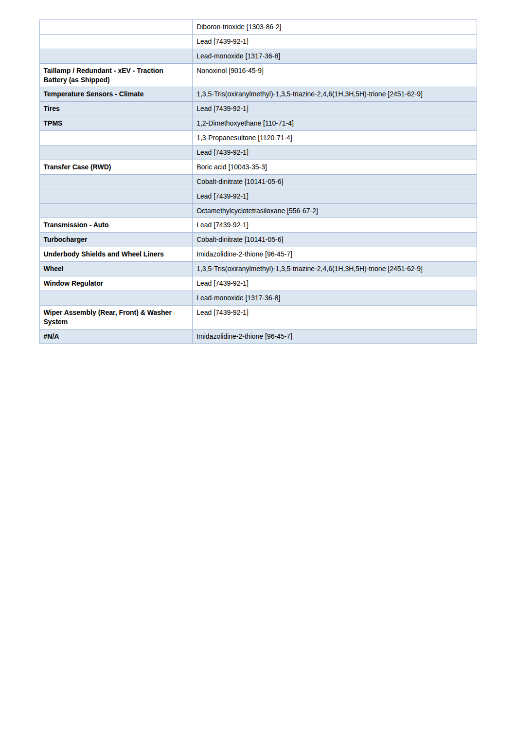| | Diboron-trioxide [1303-86-2] |
| | Lead [7439-92-1] |
| | Lead-monoxide [1317-36-8] |
| Taillamp / Redundant - xEV - Traction Battery (as Shipped) | Nonoxinol [9016-45-9] |
| Temperature Sensors - Climate | 1,3,5-Tris(oxiranylmethyl)-1,3,5-triazine-2,4,6(1H,3H,5H)-trione [2451-62-9] |
| Tires | Lead [7439-92-1] |
| TPMS | 1,2-Dimethoxyethane [110-71-4] |
| | 1,3-Propanesultone [1120-71-4] |
| | Lead [7439-92-1] |
| Transfer Case (RWD) | Boric acid [10043-35-3] |
| | Cobalt-dinitrate [10141-05-6] |
| | Lead [7439-92-1] |
| | Octamethylcyclotetrasiloxane [556-67-2] |
| Transmission - Auto | Lead [7439-92-1] |
| Turbocharger | Cobalt-dinitrate [10141-05-6] |
| Underbody Shields and Wheel Liners | Imidazolidine-2-thione [96-45-7] |
| Wheel | 1,3,5-Tris(oxiranylmethyl)-1,3,5-triazine-2,4,6(1H,3H,5H)-trione [2451-62-9] |
| Window Regulator | Lead [7439-92-1] |
| | Lead-monoxide [1317-36-8] |
| Wiper Assembly (Rear, Front) & Washer System | Lead [7439-92-1] |
| #N/A | Imidazolidine-2-thione [96-45-7] |